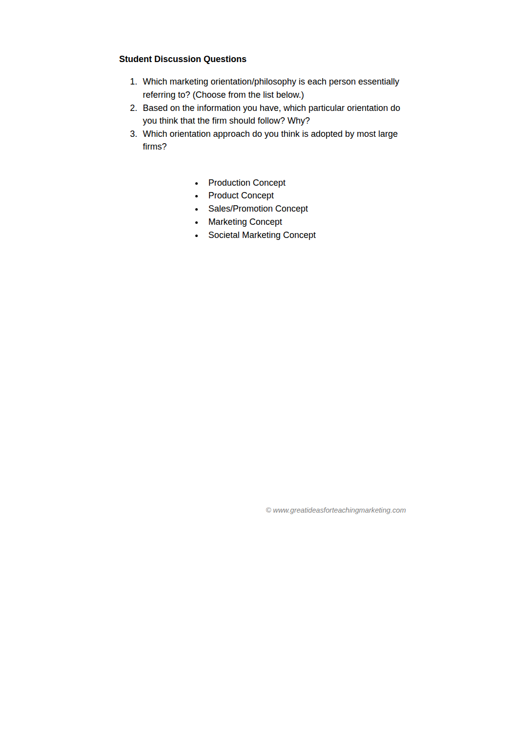Student Discussion Questions
Which marketing orientation/philosophy is each person essentially referring to? (Choose from the list below.)
Based on the information you have, which particular orientation do you think that the firm should follow? Why?
Which orientation approach do you think is adopted by most large firms?
Production Concept
Product Concept
Sales/Promotion Concept
Marketing Concept
Societal Marketing Concept
© www.greatideasforteachingmarketing.com